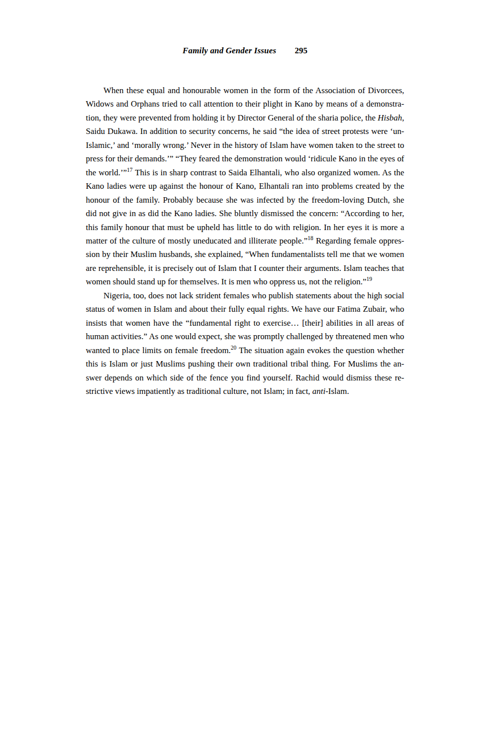Family and Gender Issues 295
When these equal and honourable women in the form of the Association of Divorcees, Widows and Orphans tried to call attention to their plight in Kano by means of a demonstration, they were prevented from holding it by Director General of the sharia police, the Hisbah, Saidu Dukawa. In addition to security concerns, he said “the idea of street protests were ‘un-Islamic,’ and ‘morally wrong.’ Never in the history of Islam have women taken to the street to press for their demands.’” “They feared the demonstration would ‘ridicule Kano in the eyes of the world.’”17 This is in sharp contrast to Saida Elhantali, who also organized women. As the Kano ladies were up against the honour of Kano, Elhantali ran into problems created by the honour of the family. Probably because she was infected by the freedom-loving Dutch, she did not give in as did the Kano ladies. She bluntly dismissed the concern: “According to her, this family honour that must be upheld has little to do with religion. In her eyes it is more a matter of the culture of mostly uneducated and illiterate people.”18 Regarding female oppression by their Muslim husbands, she explained, “When fundamentalists tell me that we women are reprehensible, it is precisely out of Islam that I counter their arguments. Islam teaches that women should stand up for themselves. It is men who oppress us, not the religion.”19
Nigeria, too, does not lack strident females who publish statements about the high social status of women in Islam and about their fully equal rights. We have our Fatima Zubair, who insists that women have the “fundamental right to exercise… [their] abilities in all areas of human activities.” As one would expect, she was promptly challenged by threatened men who wanted to place limits on female freedom.20 The situation again evokes the question whether this is Islam or just Muslims pushing their own traditional tribal thing. For Muslims the answer depends on which side of the fence you find yourself. Rachid would dismiss these restrictive views impatiently as traditional culture, not Islam; in fact, anti-Islam.